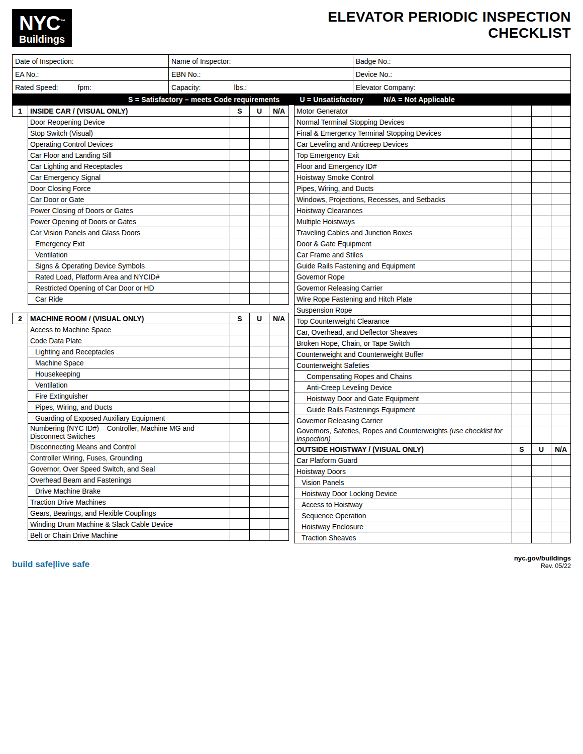NYC™ Buildings
ELEVATOR PERIODIC INSPECTION
CHECKLIST
| Date of Inspection: | Name of Inspector: | Badge No.: |
| EA No.: | EBN No.: | Device No.: |
| Rated Speed: fpm: | Capacity: lbs.: | Elevator Company: |
S = Satisfactory – meets Code requirements U = Unsatisfactory N/A = Not Applicable
| 1 | INSIDE CAR / (VISUAL ONLY) | S | U | N/A |
| | Door Reopening Device | | | |
| | Stop Switch (Visual) | | | |
| | Operating Control Devices | | | |
| | Car Floor and Landing Sill | | | |
| | Car Lighting and Receptacles | | | |
| | Car Emergency Signal | | | |
| | Door Closing Force | | | |
| | Car Door or Gate | | | |
| | Power Closing of Doors or Gates | | | |
| | Power Opening of Doors or Gates | | | |
| | Car Vision Panels and Glass Doors | | | |
| | Emergency Exit | | | |
| | Ventilation | | | |
| | Signs & Operating Device Symbols | | | |
| | Rated Load, Platform Area and NYCID# | | | |
| | Restricted Opening of Car Door or HD | | | |
| | Car Ride | | | |
| 2 | MACHINE ROOM / (VISUAL ONLY) | S | U | N/A |
| | Access to Machine Space | | | |
| | Code Data Plate | | | |
| | Lighting and Receptacles | | | |
| | Machine Space | | | |
| | Housekeeping | | | |
| | Ventilation | | | |
| | Fire Extinguisher | | | |
| | Pipes, Wiring, and Ducts | | | |
| | Guarding of Exposed Auxiliary Equipment | | | |
| | Numbering (NYC ID#) – Controller, Machine MG and Disconnect Switches | | | |
| | Disconnecting Means and Control | | | |
| | Controller Wiring, Fuses, Grounding | | | |
| | Governor, Over Speed Switch, and Seal | | | |
| | Overhead Beam and Fastenings | | | |
| | Drive Machine Brake | | | |
| | Traction Drive Machines | | | |
| | Gears, Bearings, and Flexible Couplings | | | |
| | Winding Drum Machine & Slack Cable Device | | | |
| | Belt or Chain Drive Machine | | | |
| Motor Generator | | | |
| Normal Terminal Stopping Devices | | | |
| Final & Emergency Terminal Stopping Devices | | | |
| Car Leveling and Anticreep Devices | | | |
| Top Emergency Exit | | | |
| Floor and Emergency ID# | | | |
| Hoistway Smoke Control | | | |
| Pipes, Wiring, and Ducts | | | |
| Windows, Projections, Recesses, and Setbacks | | | |
| Hoistway Clearances | | | |
| Multiple Hoistways | | | |
| Traveling Cables and Junction Boxes | | | |
| Door & Gate Equipment | | | |
| Car Frame and Stiles | | | |
| Guide Rails Fastening and Equipment | | | |
| Governor Rope | | | |
| Governor Releasing Carrier | | | |
| Wire Rope Fastening and Hitch Plate | | | |
| Suspension Rope | | | |
| Top Counterweight Clearance | | | |
| Car, Overhead, and Deflector Sheaves | | | |
| Broken Rope, Chain, or Tape Switch | | | |
| Counterweight and Counterweight Buffer | | | |
| Counterweight Safeties | | | |
| Compensating Ropes and Chains | | | |
| Anti-Creep Leveling Device | | | |
| Hoistway Door and Gate Equipment | | | |
| Guide Rails Fastenings Equipment | | | |
| Governor Releasing Carrier | | | |
| Governors, Safeties, Ropes and Counterweights (use checklist for inspection) | | | |
| OUTSIDE HOISTWAY / (VISUAL ONLY) | S | U | N/A |
| Car Platform Guard | | | |
| Hoistway Doors | | | |
| Vision Panels | | | |
| Hoistway Door Locking Device | | | |
| Access to Hoistway | | | |
| Sequence Operation | | | |
| Hoistway Enclosure | | | |
| Traction Sheaves | | | |
build safe|live safe
nyc.gov/buildings
Rev. 05/22